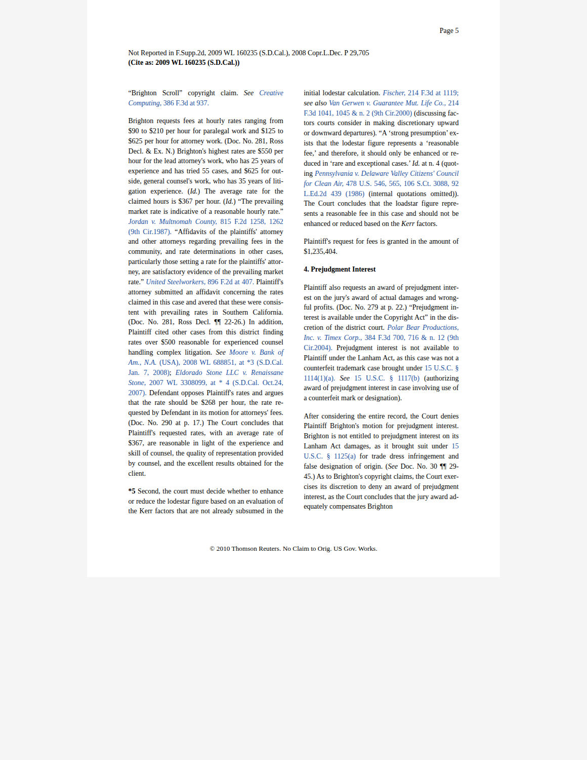Page 5
Not Reported in F.Supp.2d, 2009 WL 160235 (S.D.Cal.), 2008 Copr.L.Dec. P 29,705
(Cite as: 2009 WL 160235 (S.D.Cal.))
“Brighton Scroll” copyright claim. See Creative Computing, 386 F.3d at 937.
Brighton requests fees at hourly rates ranging from $90 to $210 per hour for paralegal work and $125 to $625 per hour for attorney work. (Doc. No. 281, Ross Decl. & Ex. N.) Brighton's highest rates are $550 per hour for the lead attorney's work, who has 25 years of experience and has tried 55 cases, and $625 for outside, general counsel's work, who has 35 years of litigation experience. (Id.) The average rate for the claimed hours is $367 per hour. (Id.) “The prevailing market rate is indicative of a reasonable hourly rate.” Jordan v. Multnomah County, 815 F.2d 1258, 1262 (9th Cir.1987). “Affidavits of the plaintiffs' attorney and other attorneys regarding prevailing fees in the community, and rate determinations in other cases, particularly those setting a rate for the plaintiffs' attorney, are satisfactory evidence of the prevailing market rate.” United Steelworkers, 896 F.2d at 407. Plaintiff's attorney submitted an affidavit concerning the rates claimed in this case and avered that these were consistent with prevailing rates in Southern California. (Doc. No. 281, Ross Decl. ¶¶ 22-26.) In addition, Plaintiff cited other cases from this district finding rates over $500 reasonable for experienced counsel handling complex litigation. See Moore v. Bank of Am., N.A. (USA), 2008 WL 688851, at *3 (S.D.Cal. Jan. 7, 2008); Eldorado Stone LLC v. Renaissane Stone, 2007 WL 3308099, at * 4 (S.D.Cal. Oct.24, 2007). Defendant opposes Plaintiff's rates and argues that the rate should be $268 per hour, the rate requested by Defendant in its motion for attorneys' fees. (Doc. No. 290 at p. 17.) The Court concludes that Plaintiff's requested rates, with an average rate of $367, are reasonable in light of the experience and skill of counsel, the quality of representation provided by counsel, and the excellent results obtained for the client.
*5 Second, the court must decide whether to enhance or reduce the lodestar figure based on an evaluation of the Kerr factors that are not already subsumed in the initial lodestar calculation. Fischer, 214 F.3d at 1119; see also Van Gerwen v. Guarantee Mut. Life Co., 214 F.3d 1041, 1045 & n. 2 (9th Cir.2000) (discussing factors courts consider in making discretionary upward or downward departures). “A ‘strong presumption’ exists that the lodestar figure represents a ‘reasonable fee,’ and therefore, it should only be enhanced or reduced in ‘rare and exceptional cases.’ Id. at n. 4 (quoting Pennsylvania v. Delaware Valley Citizens' Council for Clean Air, 478 U.S. 546, 565, 106 S.Ct. 3088, 92 L.Ed.2d 439 (1986) (internal quotations omitted)). The Court concludes that the loadstar figure represents a reasonable fee in this case and should not be enhanced or reduced based on the Kerr factors.
Plaintiff's request for fees is granted in the amount of $1,235,404.
4. Prejudgment Interest
Plaintiff also requests an award of prejudgment interest on the jury's award of actual damages and wrongful profits. (Doc. No. 279 at p. 22.) “Prejudgment interest is available under the Copyright Act” in the discretion of the district court. Polar Bear Productions, Inc. v. Timex Corp., 384 F.3d 700, 716 & n. 12 (9th Cir.2004). Prejudgment interest is not available to Plaintiff under the Lanham Act, as this case was not a counterfeit trademark case brought under 15 U.S.C. § 1114(1)(a). See 15 U.S.C. § 1117(b) (authorizing award of prejudgment interest in case involving use of a counterfeit mark or designation).
After considering the entire record, the Court denies Plaintiff Brighton's motion for prejudgment interest. Brighton is not entitled to prejudgment interest on its Lanham Act damages, as it brought suit under 15 U.S.C. § 1125(a) for trade dress infringement and false designation of origin. (See Doc. No. 30 ¶¶ 29-45.) As to Brighton's copyright claims, the Court exercises its discretion to deny an award of prejudgment interest, as the Court concludes that the jury award adequately compensates Brighton
© 2010 Thomson Reuters. No Claim to Orig. US Gov. Works.